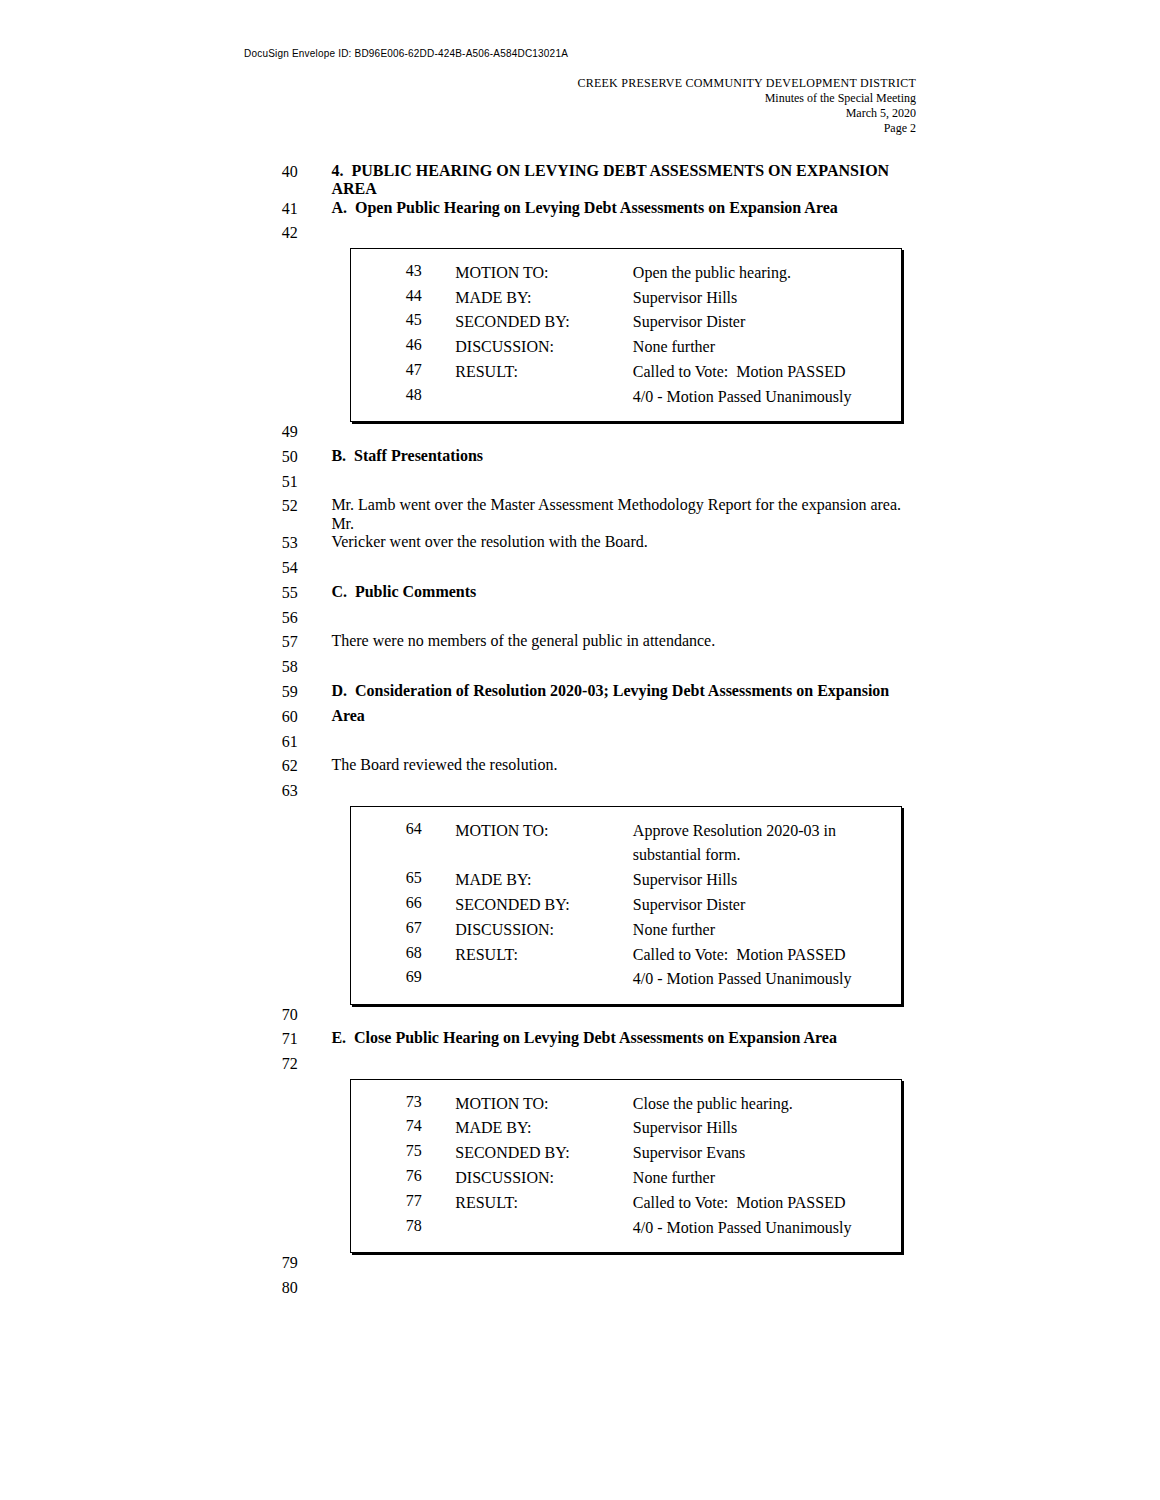DocuSign Envelope ID: BD96E006-62DD-424B-A506-A584DC13021A
CREEK PRESERVE COMMUNITY DEVELOPMENT DISTRICT
Minutes of the Special Meeting
March 5, 2020
Page 2
| 40 | 4. PUBLIC HEARING ON LEVYING DEBT ASSESSMENTS ON EXPANSION AREA |
| 41 | A. Open Public Hearing on Levying Debt Assessments on Expansion Area |
| 42 | |
| 43 | MOTION TO: Open the public hearing. |
| 44 | MADE BY: Supervisor Hills |
| 45 | SECONDED BY: Supervisor Dister |
| 46 | DISCUSSION: None further |
| 47 | RESULT: Called to Vote: Motion PASSED |
| 48 | 4/0 - Motion Passed Unanimously |
| 49 | |
| 50 | B. Staff Presentations |
| 51 | |
| 52 | Mr. Lamb went over the Master Assessment Methodology Report for the expansion area. Mr. |
| 53 | Vericker went over the resolution with the Board. |
| 54 | |
| 55 | C. Public Comments |
| 56 | |
| 57 | There were no members of the general public in attendance. |
| 58 | |
| 59 | D. Consideration of Resolution 2020-03; Levying Debt Assessments on Expansion |
| 60 | Area |
| 61 | |
| 62 | The Board reviewed the resolution. |
| 63 | |
| 64 | MOTION TO: Approve Resolution 2020-03 in substantial form. |
| 65 | MADE BY: Supervisor Hills |
| 66 | SECONDED BY: Supervisor Dister |
| 67 | DISCUSSION: None further |
| 68 | RESULT: Called to Vote: Motion PASSED |
| 69 | 4/0 - Motion Passed Unanimously |
| 70 | |
| 71 | E. Close Public Hearing on Levying Debt Assessments on Expansion Area |
| 72 | |
| 73 | MOTION TO: Close the public hearing. |
| 74 | MADE BY: Supervisor Hills |
| 75 | SECONDED BY: Supervisor Evans |
| 76 | DISCUSSION: None further |
| 77 | RESULT: Called to Vote: Motion PASSED |
| 78 | 4/0 - Motion Passed Unanimously |
| 79 | |
| 80 | |